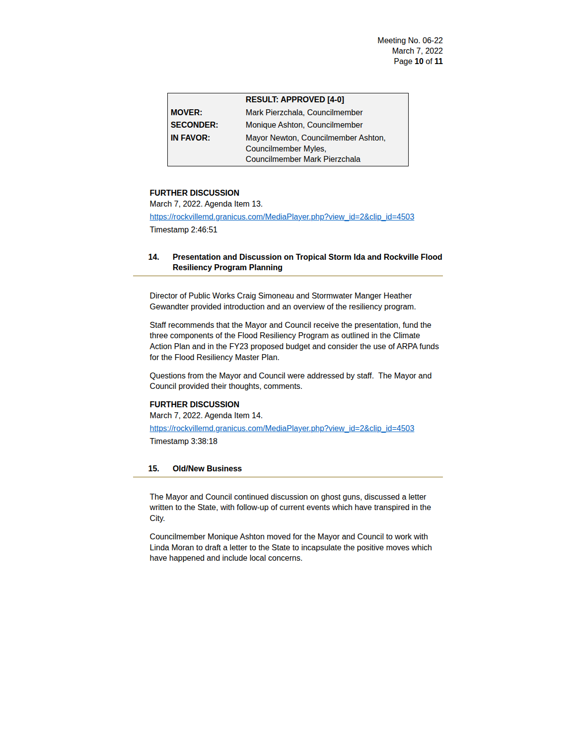Meeting No. 06-22
March 7, 2022
Page 10 of 11
| | RESULT: APPROVED [4-0] |
| MOVER: | Mark Pierzchala, Councilmember |
| SECONDER: | Monique Ashton, Councilmember |
| IN FAVOR: | Mayor Newton, Councilmember Ashton, Councilmember Myles, Councilmember Mark Pierzchala |
FURTHER DISCUSSION
March 7, 2022. Agenda Item 13.
https://rockvillemd.granicus.com/MediaPlayer.php?view_id=2&clip_id=4503
Timestamp 2:46:51
14.
Presentation and Discussion on Tropical Storm Ida and Rockville Flood Resiliency Program Planning
Director of Public Works Craig Simoneau and Stormwater Manger Heather Gewandter provided introduction and an overview of the resiliency program.
Staff recommends that the Mayor and Council receive the presentation, fund the three components of the Flood Resiliency Program as outlined in the Climate Action Plan and in the FY23 proposed budget and consider the use of ARPA funds for the Flood Resiliency Master Plan.
Questions from the Mayor and Council were addressed by staff. The Mayor and Council provided their thoughts, comments.
FURTHER DISCUSSION
March 7, 2022. Agenda Item 14.
https://rockvillemd.granicus.com/MediaPlayer.php?view_id=2&clip_id=4503
Timestamp 3:38:18
15.
Old/New Business
The Mayor and Council continued discussion on ghost guns, discussed a letter written to the State, with follow-up of current events which have transpired in the City.
Councilmember Monique Ashton moved for the Mayor and Council to work with Linda Moran to draft a letter to the State to incapsulate the positive moves which have happened and include local concerns.